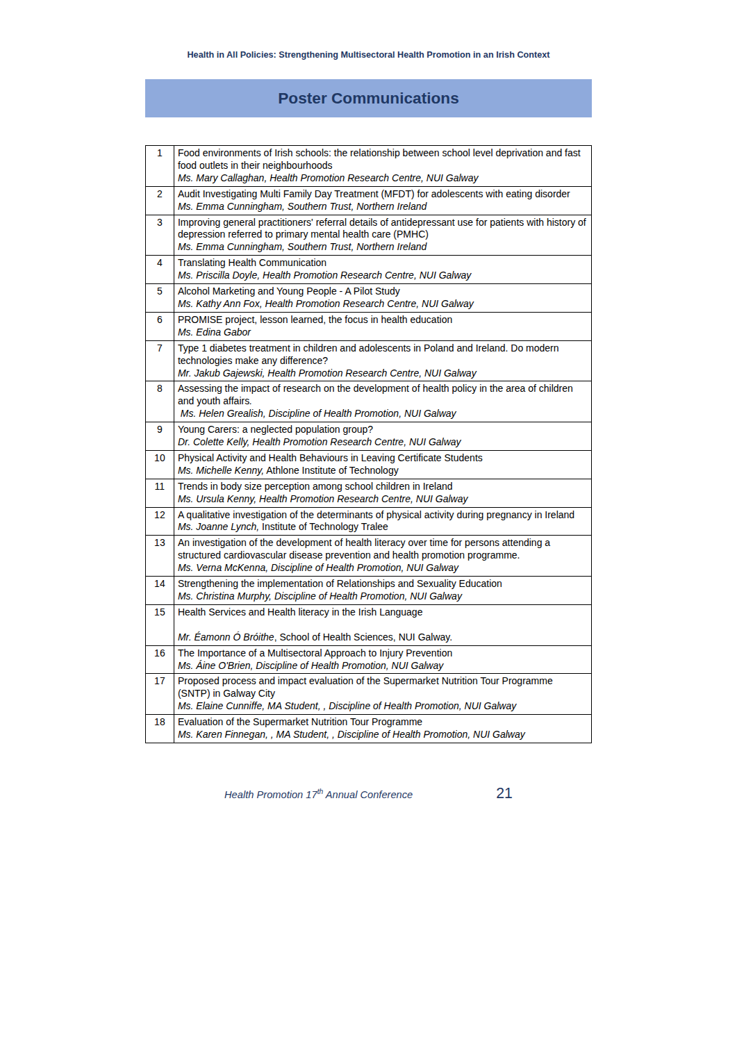Health in All Policies: Strengthening Multisectoral Health Promotion in an Irish Context
Poster Communications
| 1 | Food environments of Irish schools: the relationship between school level deprivation and fast food outlets in their neighbourhoods Ms. Mary Callaghan, Health Promotion Research Centre, NUI Galway |
| 2 | Audit Investigating Multi Family Day Treatment (MFDT) for adolescents with eating disorder Ms. Emma Cunningham, Southern Trust, Northern Ireland |
| 3 | Improving general practitioners' referral details of antidepressant use for patients with history of depression referred to primary mental health care (PMHC) Ms. Emma Cunningham, Southern Trust, Northern Ireland |
| 4 | Translating Health Communication Ms. Priscilla Doyle, Health Promotion Research Centre, NUI Galway |
| 5 | Alcohol Marketing and Young People - A Pilot Study Ms. Kathy Ann Fox, Health Promotion Research Centre, NUI Galway |
| 6 | PROMISE project, lesson learned, the focus in health education Ms. Edina Gabor |
| 7 | Type 1 diabetes treatment in children and adolescents in Poland and Ireland. Do modern technologies make any difference? Mr. Jakub Gajewski, Health Promotion Research Centre, NUI Galway |
| 8 | Assessing the impact of research on the development of health policy in the area of children and youth affairs . Ms. Helen Grealish, Discipline of Health Promotion, NUI Galway |
| 9 | Young Carers: a neglected population group? Dr. Colette Kelly, Health Promotion Research Centre, NUI Galway |
| 10 | Physical Activity and Health Behaviours in Leaving Certificate Students Ms. Michelle Kenny, Athlone Institute of Technology |
| 11 | Trends in body size perception among school children in Ireland Ms. Ursula Kenny, Health Promotion Research Centre, NUI Galway |
| 12 | A qualitative investigation of the determinants of physical activity during pregnancy in Ireland Ms. Joanne Lynch, Institute of Technology Tralee |
| 13 | An investigation of the development of health literacy over time for persons attending a structured cardiovascular disease prevention and health promotion programme. Ms. Verna McKenna, Discipline of Health Promotion, NUI Galway |
| 14 | Strengthening the implementation of Relationships and Sexuality Education Ms. Christina Murphy, Discipline of Health Promotion, NUI Galway |
| 15 | Health Services and Health literacy in the Irish Language Mr. Éamonn Ó Bróithe , School of Health Sciences, NUI Galway. |
| 16 | The Importance of a Multisectoral Approach to Injury Prevention Ms. Áine O'Brien, Discipline of Health Promotion, NUI Galway |
| 17 | Proposed process and impact evaluation of the Supermarket Nutrition Tour Programme (SNTP) in Galway City Ms. Elaine Cunniffe, MA Student, , Discipline of Health Promotion, NUI Galway |
| 18 | Evaluation of the Supermarket Nutrition Tour Programme Ms. Karen Finnegan, , MA Student, , Discipline of Health Promotion, NUI Galway |
Health Promotion 17th Annual Conference 21